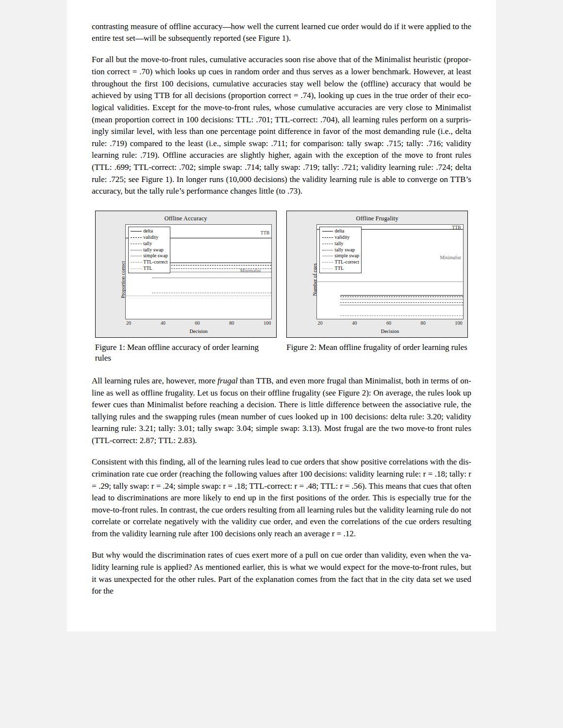contrasting measure of offline accuracy—how well the current learned cue order would do if it were applied to the entire test set—will be subsequently reported (see Figure 1).
For all but the move-to-front rules, cumulative accuracies soon rise above that of the Minimalist heuristic (proportion correct = .70) which looks up cues in random order and thus serves as a lower benchmark. However, at least throughout the first 100 decisions, cumulative accuracies stay well below the (offline) accuracy that would be achieved by using TTB for all decisions (proportion correct = .74), looking up cues in the true order of their ecological validities. Except for the move-to-front rules, whose cumulative accuracies are very close to Minimalist (mean proportion correct in 100 decisions: TTL: .701; TTL-correct: .704), all learning rules perform on a surprisingly similar level, with less than one percentage point difference in favor of the most demanding rule (i.e., delta rule: .719) compared to the least (i.e., simple swap: .711; for comparison: tally swap: .715; tally: .716; validity learning rule: .719). Offline accuracies are slightly higher, again with the exception of the move to front rules (TTL: .699; TTL-correct: .702; simple swap: .714; tally swap: .719; tally: .721; validity learning rule: .724; delta rule: .725; see Figure 1). In longer runs (10,000 decisions) the validity learning rule is able to converge on TTB’s accuracy, but the tally rule’s performance changes little (to .73).
Offline Accuracy
delta
validity
tally
tally swap
simple swap
TTL-correct
TTL
0.75
0.74
0.73
0.72
0.71
0.7
0.69
TTB
Minimalist
20406080100
Decision
Proportion correct
Figure 1: Mean offline accuracy of order learning rules
Offline Frugality
delta
validity
tally
tally swap
simple swap
TTL-correct
TTL
4.2
4
3.8
3.6
3.4
3.2
3
TTB
Minimalist
20406080100
Decision
Number of cues
Figure 2: Mean offline frugality of order learning rules
All learning rules are, however, more frugal than TTB, and even more frugal than Minimalist, both in terms of online as well as offline frugality. Let us focus on their offline frugality (see Figure 2): On average, the rules look up fewer cues than Minimalist before reaching a decision. There is little difference between the associative rule, the tallying rules and the swapping rules (mean number of cues looked up in 100 decisions: delta rule: 3.20; validity learning rule: 3.21; tally: 3.01; tally swap: 3.04; simple swap: 3.13). Most frugal are the two move-to front rules (TTL-correct: 2.87; TTL: 2.83).
Consistent with this finding, all of the learning rules lead to cue orders that show positive correlations with the discrimination rate cue order (reaching the following values after 100 decisions: validity learning rule: r = .18; tally: r = .29; tally swap: r = .24; simple swap: r = .18; TTL-correct: r = .48; TTL: r = .56). This means that cues that often lead to discriminations are more likely to end up in the first positions of the order. This is especially true for the move-to-front rules. In contrast, the cue orders resulting from all learning rules but the validity learning rule do not correlate or correlate negatively with the validity cue order, and even the correlations of the cue orders resulting from the validity learning rule after 100 decisions only reach an average r = .12.
But why would the discrimination rates of cues exert more of a pull on cue order than validity, even when the validity learning rule is applied? As mentioned earlier, this is what we would expect for the move-to-front rules, but it was unexpected for the other rules. Part of the explanation comes from the fact that in the city data set we used for the